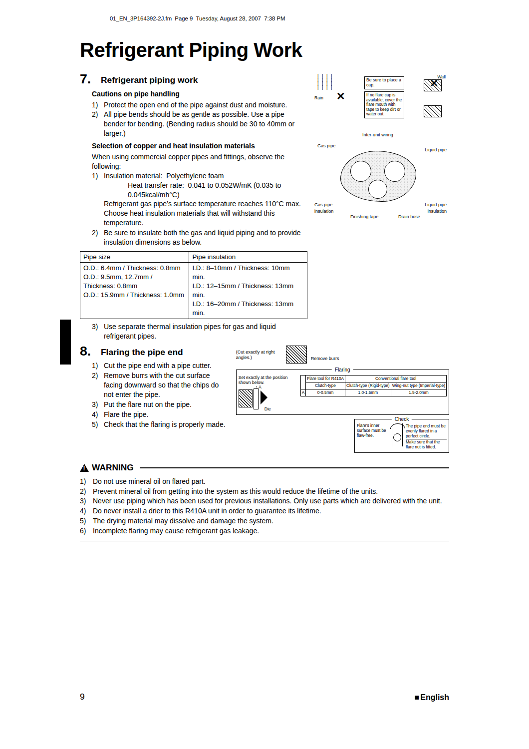01_EN_3P164392-2J.fm Page 9 Tuesday, August 28, 2007 7:38 PM
Refrigerant Piping Work
7.
Refrigerant piping work
Cautions on pipe handling
1) Protect the open end of the pipe against dust and moisture.
2) All pipe bends should be as gentle as possible. Use a pipe bender for bending. (Bending radius should be 30 to 40mm or larger.)
Selection of copper and heat insulation materials
When using commercial copper pipes and fittings, observe the following:
1) Insulation material: Polyethylene foam
Heat transfer rate: 0.041 to 0.052W/mK (0.035 to 0.045kcal/mh°C)
Refrigerant gas pipe’s surface temperature reaches 110°C max.
Choose heat insulation materials that will withstand this temperature.
2) Be sure to insulate both the gas and liquid piping and to provide insulation dimensions as below.
| Pipe size | Pipe insulation |
| --- | --- |
| O.D.: 6.4mm / Thickness: 0.8mm O.D.: 9.5mm, 12.7mm / Thickness: 0.8mm O.D.: 15.9mm / Thickness: 1.0mm | I.D.: 8–10mm / Thickness: 10mm min. I.D.: 12–15mm / Thickness: 13mm min. I.D.: 16–20mm / Thickness: 13mm min. |
3) Use separate thermal insulation pipes for gas and liquid refrigerant pipes.
| | | |
| | | |
| | | |
| | | |
Rain
Wall
Be sure to place a cap.
If no flare cap is available, cover the flare mouth with tape to keep dirt or water out.
✕
✕
Inter-unit wiring
Gas pipe
Liquid pipe
Gas pipe
insulation
Liquid pipe
insulation
Finishing tape
Drain hose
8.
Flaring the pipe end
1) Cut the pipe end with a pipe cutter.
2) Remove burrs with the cut surface facing downward so that the chips do not enter the pipe.
3) Put the flare nut on the pipe.
4) Flare the pipe.
5) Check that the flaring is properly made.
(Cut exactly at right angles.)
Remove burrs
Flaring
Set exactly at the position shown below.
↑ A
Die
| | Flare tool for R410A | Conventional flare tool |
| --- | --- | --- |
| Clutch-type | Clutch-type (Rigid-type) | Wing-nut type (Imperial-type) |
| A | 0-0.5mm | 1.0-1.5mm | 1.5-2.0mm |
Check
Flare’s inner surface must be flaw-free.
The pipe end must be evenly flared in a perfect circle.
Make sure that the flare nut is fitted.
WARNING
1) Do not use mineral oil on flared part.
2) Prevent mineral oil from getting into the system as this would reduce the lifetime of the units.
3) Never use piping which has been used for previous installations. Only use parts which are delivered with the unit.
4) Do never install a drier to this R410A unit in order to guarantee its lifetime.
5) The drying material may dissolve and damage the system.
6) Incomplete flaring may cause refrigerant gas leakage.
9
English